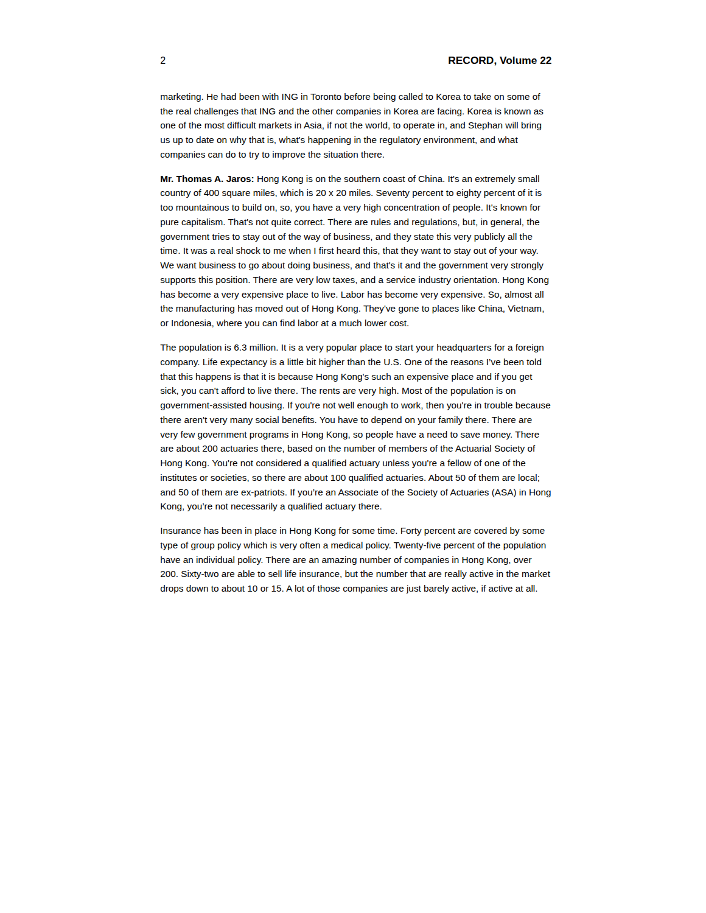2 RECORD, Volume 22
marketing. He had been with ING in Toronto before being called to Korea to take on some of the real challenges that ING and the other companies in Korea are facing. Korea is known as one of the most difficult markets in Asia, if not the world, to operate in, and Stephan will bring us up to date on why that is, what's happening in the regulatory environment, and what companies can do to try to improve the situation there.
Mr. Thomas A. Jaros: Hong Kong is on the southern coast of China. It's an extremely small country of 400 square miles, which is 20 x 20 miles. Seventy percent to eighty percent of it is too mountainous to build on, so, you have a very high concentration of people. It's known for pure capitalism. That's not quite correct. There are rules and regulations, but, in general, the government tries to stay out of the way of business, and they state this very publicly all the time. It was a real shock to me when I first heard this, that they want to stay out of your way. We want business to go about doing business, and that's it and the government very strongly supports this position. There are very low taxes, and a service industry orientation. Hong Kong has become a very expensive place to live. Labor has become very expensive. So, almost all the manufacturing has moved out of Hong Kong. They've gone to places like China, Vietnam, or Indonesia, where you can find labor at a much lower cost.
The population is 6.3 million. It is a very popular place to start your headquarters for a foreign company. Life expectancy is a little bit higher than the U.S. One of the reasons I’ve been told that this happens is that it is because Hong Kong's such an expensive place and if you get sick, you can't afford to live there. The rents are very high. Most of the population is on government-assisted housing. If you're not well enough to work, then you're in trouble because there aren't very many social benefits. You have to depend on your family there. There are very few government programs in Hong Kong, so people have a need to save money. There are about 200 actuaries there, based on the number of members of the Actuarial Society of Hong Kong. You're not considered a qualified actuary unless you're a fellow of one of the institutes or societies, so there are about 100 qualified actuaries. About 50 of them are local; and 50 of them are ex-patriots. If you’re an Associate of the Society of Actuaries (ASA) in Hong Kong, you’re not necessarily a qualified actuary there.
Insurance has been in place in Hong Kong for some time. Forty percent are covered by some type of group policy which is very often a medical policy. Twenty-five percent of the population have an individual policy. There are an amazing number of companies in Hong Kong, over 200. Sixty-two are able to sell life insurance, but the number that are really active in the market drops down to about 10 or 15. A lot of those companies are just barely active, if active at all.